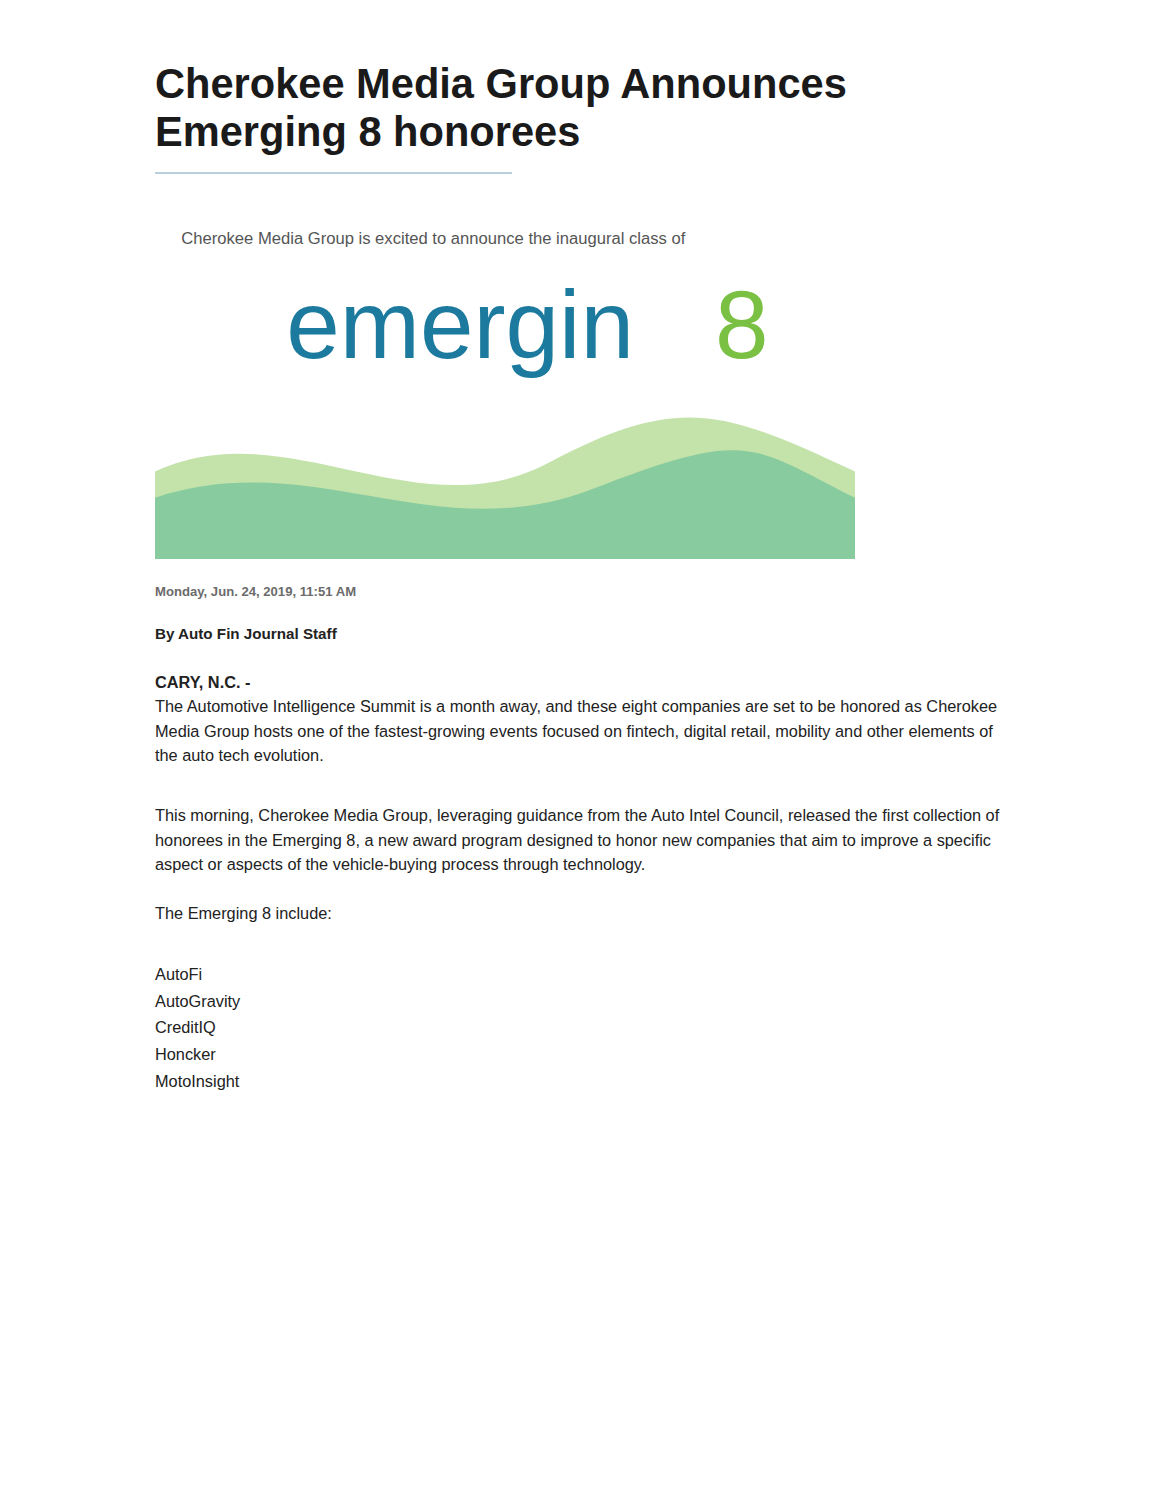Cherokee Media Group Announces Emerging 8 honorees
Monday, Jun. 24, 2019, 11:51 AM
By Auto Fin Journal Staff
CARY, N.C. -
The Automotive Intelligence Summit is a month away, and these eight companies are set to be honored as Cherokee Media Group hosts one of the fastest-growing events focused on fintech, digital retail, mobility and other elements of the auto tech evolution.
This morning, Cherokee Media Group, leveraging guidance from the Auto Intel Council, released the first collection of honorees in the Emerging 8, a new award program designed to honor new companies that aim to improve a specific aspect or aspects of the vehicle-buying process through technology.
The Emerging 8 include:
AutoFi
AutoGravity
CreditIQ
Honcker
MotoInsight